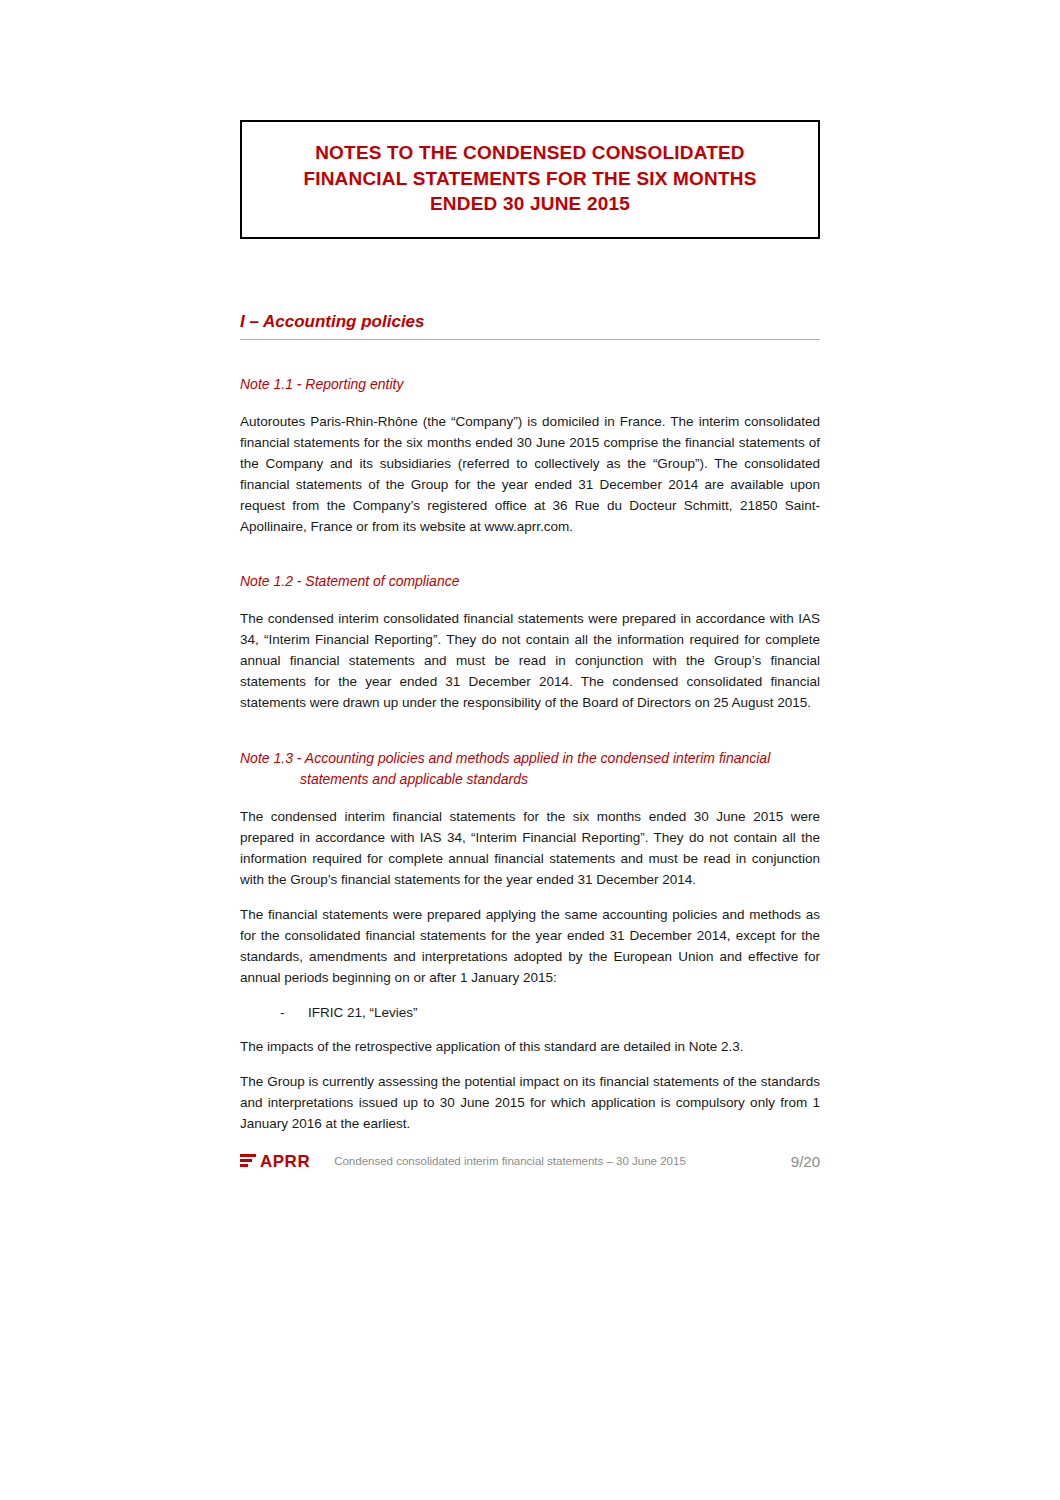NOTES TO THE CONDENSED CONSOLIDATED
FINANCIAL STATEMENTS FOR THE SIX MONTHS
ENDED 30 JUNE 2015
I – Accounting policies
Note 1.1 - Reporting entity
Autoroutes Paris-Rhin-Rhône (the “Company”) is domiciled in France. The interim consolidated financial statements for the six months ended 30 June 2015 comprise the financial statements of the Company and its subsidiaries (referred to collectively as the “Group”). The consolidated financial statements of the Group for the year ended 31 December 2014 are available upon request from the Company’s registered office at 36 Rue du Docteur Schmitt, 21850 Saint-Apollinaire, France or from its website at www.aprr.com.
Note 1.2 - Statement of compliance
The condensed interim consolidated financial statements were prepared in accordance with IAS 34, “Interim Financial Reporting”. They do not contain all the information required for complete annual financial statements and must be read in conjunction with the Group’s financial statements for the year ended 31 December 2014. The condensed consolidated financial statements were drawn up under the responsibility of the Board of Directors on 25 August 2015.
Note 1.3 - Accounting policies and methods applied in the condensed interim financial statements and applicable standards
The condensed interim financial statements for the six months ended 30 June 2015 were prepared in accordance with IAS 34, “Interim Financial Reporting”. They do not contain all the information required for complete annual financial statements and must be read in conjunction with the Group’s financial statements for the year ended 31 December 2014.
The financial statements were prepared applying the same accounting policies and methods as for the consolidated financial statements for the year ended 31 December 2014, except for the standards, amendments and interpretations adopted by the European Union and effective for annual periods beginning on or after 1 January 2015:
IFRIC 21, “Levies”
The impacts of the retrospective application of this standard are detailed in Note 2.3.
The Group is currently assessing the potential impact on its financial statements of the standards and interpretations issued up to 30 June 2015 for which application is compulsory only from 1 January 2016 at the earliest.
APRR Condensed consolidated interim financial statements – 30 June 2015
9/20